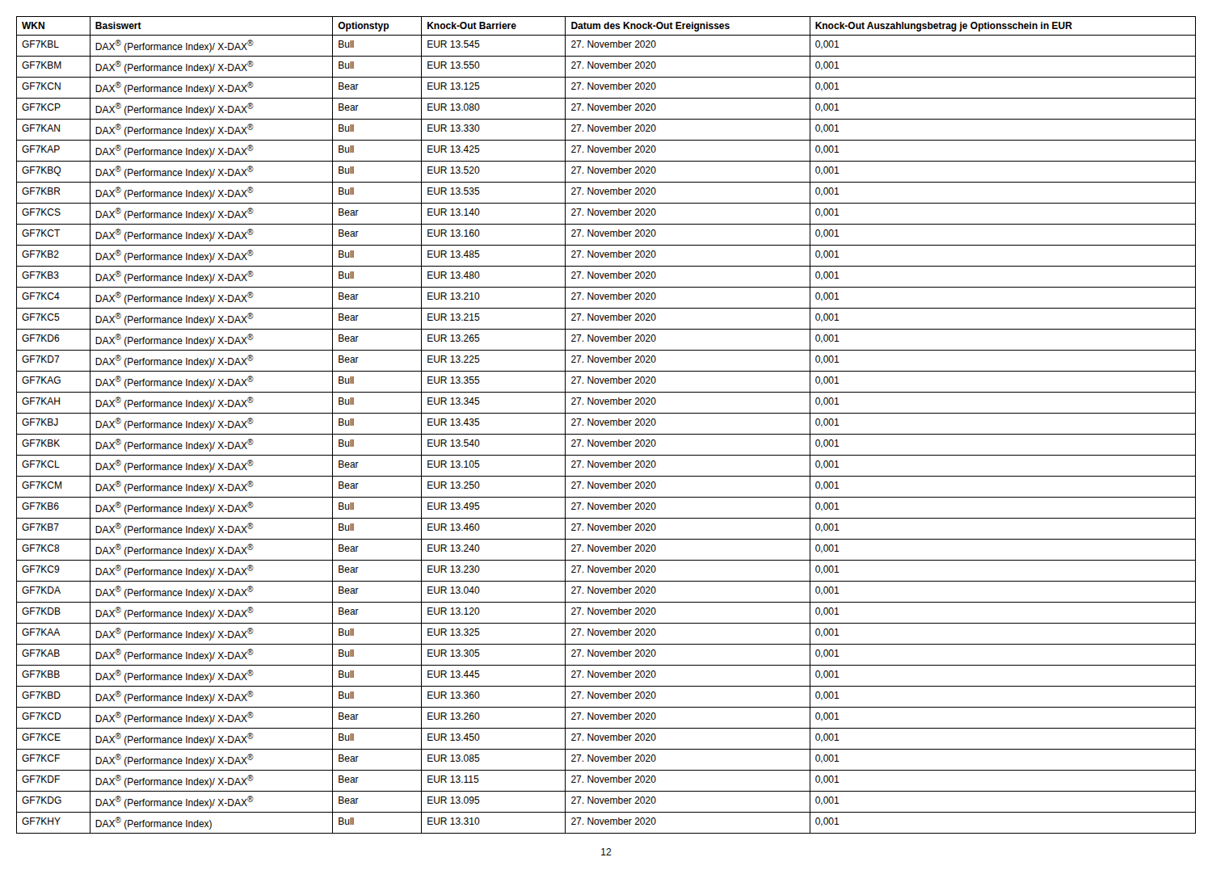| WKN | Basiswert | Optionstyp | Knock-Out Barriere | Datum des Knock-Out Ereignisses | Knock-Out Auszahlungsbetrag je Optionsschein in EUR |
| --- | --- | --- | --- | --- | --- |
| GF7KBL | DAX ® (Performance Index)/ X-DAX ® | Bull | EUR 13.545 | 27. November 2020 | 0,001 |
| GF7KBM | DAX ® (Performance Index)/ X-DAX ® | Bull | EUR 13.550 | 27. November 2020 | 0,001 |
| GF7KCN | DAX ® (Performance Index)/ X-DAX ® | Bear | EUR 13.125 | 27. November 2020 | 0,001 |
| GF7KCP | DAX ® (Performance Index)/ X-DAX ® | Bear | EUR 13.080 | 27. November 2020 | 0,001 |
| GF7KAN | DAX ® (Performance Index)/ X-DAX ® | Bull | EUR 13.330 | 27. November 2020 | 0,001 |
| GF7KAP | DAX ® (Performance Index)/ X-DAX ® | Bull | EUR 13.425 | 27. November 2020 | 0,001 |
| GF7KBQ | DAX ® (Performance Index)/ X-DAX ® | Bull | EUR 13.520 | 27. November 2020 | 0,001 |
| GF7KBR | DAX ® (Performance Index)/ X-DAX ® | Bull | EUR 13.535 | 27. November 2020 | 0,001 |
| GF7KCS | DAX ® (Performance Index)/ X-DAX ® | Bear | EUR 13.140 | 27. November 2020 | 0,001 |
| GF7KCT | DAX ® (Performance Index)/ X-DAX ® | Bear | EUR 13.160 | 27. November 2020 | 0,001 |
| GF7KB2 | DAX ® (Performance Index)/ X-DAX ® | Bull | EUR 13.485 | 27. November 2020 | 0,001 |
| GF7KB3 | DAX ® (Performance Index)/ X-DAX ® | Bull | EUR 13.480 | 27. November 2020 | 0,001 |
| GF7KC4 | DAX ® (Performance Index)/ X-DAX ® | Bear | EUR 13.210 | 27. November 2020 | 0,001 |
| GF7KC5 | DAX ® (Performance Index)/ X-DAX ® | Bear | EUR 13.215 | 27. November 2020 | 0,001 |
| GF7KD6 | DAX ® (Performance Index)/ X-DAX ® | Bear | EUR 13.265 | 27. November 2020 | 0,001 |
| GF7KD7 | DAX ® (Performance Index)/ X-DAX ® | Bear | EUR 13.225 | 27. November 2020 | 0,001 |
| GF7KAG | DAX ® (Performance Index)/ X-DAX ® | Bull | EUR 13.355 | 27. November 2020 | 0,001 |
| GF7KAH | DAX ® (Performance Index)/ X-DAX ® | Bull | EUR 13.345 | 27. November 2020 | 0,001 |
| GF7KBJ | DAX ® (Performance Index)/ X-DAX ® | Bull | EUR 13.435 | 27. November 2020 | 0,001 |
| GF7KBK | DAX ® (Performance Index)/ X-DAX ® | Bull | EUR 13.540 | 27. November 2020 | 0,001 |
| GF7KCL | DAX ® (Performance Index)/ X-DAX ® | Bear | EUR 13.105 | 27. November 2020 | 0,001 |
| GF7KCM | DAX ® (Performance Index)/ X-DAX ® | Bear | EUR 13.250 | 27. November 2020 | 0,001 |
| GF7KB6 | DAX ® (Performance Index)/ X-DAX ® | Bull | EUR 13.495 | 27. November 2020 | 0,001 |
| GF7KB7 | DAX ® (Performance Index)/ X-DAX ® | Bull | EUR 13.460 | 27. November 2020 | 0,001 |
| GF7KC8 | DAX ® (Performance Index)/ X-DAX ® | Bear | EUR 13.240 | 27. November 2020 | 0,001 |
| GF7KC9 | DAX ® (Performance Index)/ X-DAX ® | Bear | EUR 13.230 | 27. November 2020 | 0,001 |
| GF7KDA | DAX ® (Performance Index)/ X-DAX ® | Bear | EUR 13.040 | 27. November 2020 | 0,001 |
| GF7KDB | DAX ® (Performance Index)/ X-DAX ® | Bear | EUR 13.120 | 27. November 2020 | 0,001 |
| GF7KAA | DAX ® (Performance Index)/ X-DAX ® | Bull | EUR 13.325 | 27. November 2020 | 0,001 |
| GF7KAB | DAX ® (Performance Index)/ X-DAX ® | Bull | EUR 13.305 | 27. November 2020 | 0,001 |
| GF7KBB | DAX ® (Performance Index)/ X-DAX ® | Bull | EUR 13.445 | 27. November 2020 | 0,001 |
| GF7KBD | DAX ® (Performance Index)/ X-DAX ® | Bull | EUR 13.360 | 27. November 2020 | 0,001 |
| GF7KCD | DAX ® (Performance Index)/ X-DAX ® | Bear | EUR 13.260 | 27. November 2020 | 0,001 |
| GF7KCE | DAX ® (Performance Index)/ X-DAX ® | Bull | EUR 13.450 | 27. November 2020 | 0,001 |
| GF7KCF | DAX ® (Performance Index)/ X-DAX ® | Bear | EUR 13.085 | 27. November 2020 | 0,001 |
| GF7KDF | DAX ® (Performance Index)/ X-DAX ® | Bear | EUR 13.115 | 27. November 2020 | 0,001 |
| GF7KDG | DAX ® (Performance Index)/ X-DAX ® | Bear | EUR 13.095 | 27. November 2020 | 0,001 |
| GF7KHY | DAX ® (Performance Index) | Bull | EUR 13.310 | 27. November 2020 | 0,001 |
12